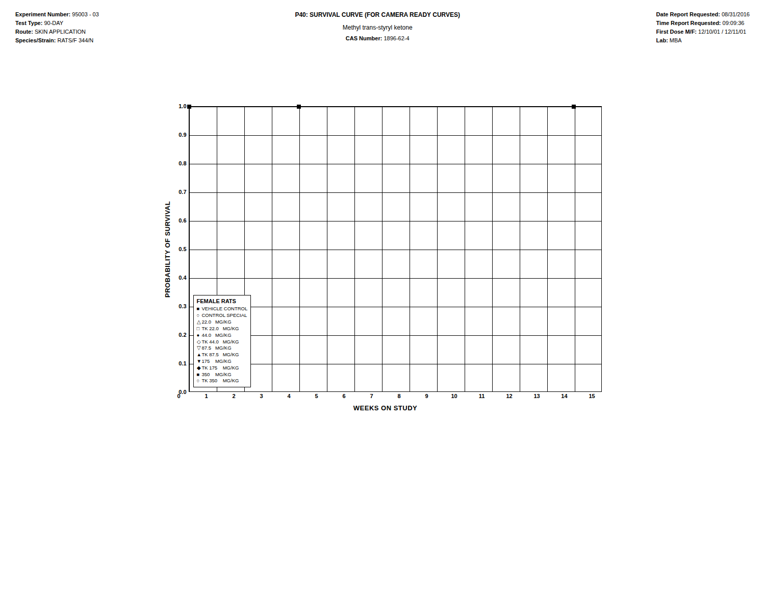Experiment Number: 95003 - 03
Test Type: 90-DAY
Route: SKIN APPLICATION
Species/Strain: RATS/F 344/N
P40: SURVIVAL CURVE (FOR CAMERA READY CURVES)
Methyl trans-styryl ketone
CAS Number: 1896-62-4
Date Report Requested: 08/31/2016
Time Report Requested: 09:09:36
First Dose M/F: 12/10/01 / 12/11/01
Lab: MBA
PROBABILITY OF SURVIVAL
1.0 0.9 0.8 0.7 0.6 0.5 0.4 0.3 0.2 0.1 0.0
FEMALE RATS
■VEHICLE CONTROL
○CONTROL SPECIAL
△22.0 MG/KG
□TK 22.0 MG/KG
●44.0 MG/KG
◇TK 44.0 MG/KG
▽87.5 MG/KG
▲TK 87.5 MG/KG
▼175 MG/KG
◆TK 175 MG/KG
■350 MG/KG
○TK 350 MG/KG
0 1 2 3 4 5 6 7 8 9 10 11 12 13 14 15
WEEKS ON STUDY